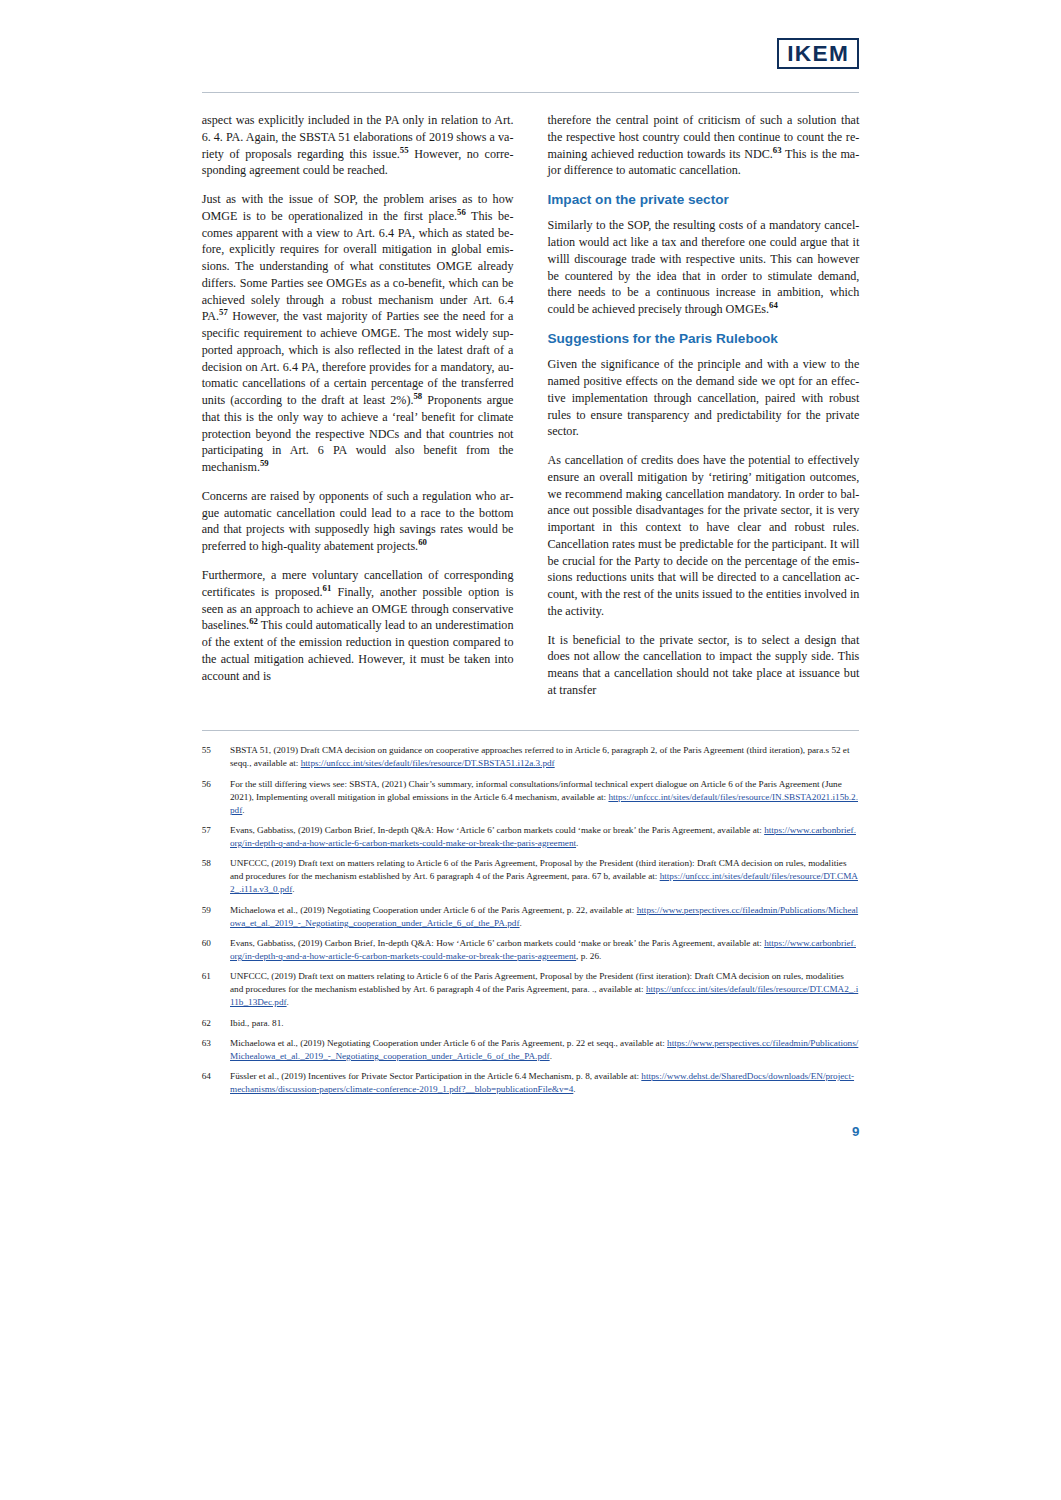IKEM
aspect was explicitly included in the PA only in relation to Art. 6. 4. PA. Again, the SBSTA 51 elaborations of 2019 shows a variety of proposals regarding this issue.55 However, no corresponding agreement could be reached.
Just as with the issue of SOP, the problem arises as to how OMGE is to be operationalized in the first place.56 This becomes apparent with a view to Art. 6.4 PA, which as stated before, explicitly requires for overall mitigation in global emissions. The understanding of what constitutes OMGE already differs. Some Parties see OMGEs as a co-benefit, which can be achieved solely through a robust mechanism under Art. 6.4 PA.57 However, the vast majority of Parties see the need for a specific requirement to achieve OMGE. The most widely supported approach, which is also reflected in the latest draft of a decision on Art. 6.4 PA, therefore provides for a mandatory, automatic cancellations of a certain percentage of the transferred units (according to the draft at least 2%).58 Proponents argue that this is the only way to achieve a ‘real’ benefit for climate protection beyond the respective NDCs and that countries not participating in Art. 6 PA would also benefit from the mechanism.59
Concerns are raised by opponents of such a regulation who argue automatic cancellation could lead to a race to the bottom and that projects with supposedly high savings rates would be preferred to high-quality abatement projects.60
Furthermore, a mere voluntary cancellation of corresponding certificates is proposed.61 Finally, another possible option is seen as an approach to achieve an OMGE through conservative baselines.62 This could automatically lead to an underestimation of the extent of the emission reduction in question compared to the actual mitigation achieved. However, it must be taken into account and is
therefore the central point of criticism of such a solution that the respective host country could then continue to count the remaining achieved reduction towards its NDC.63 This is the major difference to automatic cancellation.
Impact on the private sector
Similarly to the SOP, the resulting costs of a mandatory cancellation would act like a tax and therefore one could argue that it willl discourage trade with respective units. This can however be countered by the idea that in order to stimulate demand, there needs to be a continuous increase in ambition, which could be achieved precisely through OMGEs.64
Suggestions for the Paris Rulebook
Given the significance of the principle and with a view to the named positive effects on the demand side we opt for an effective implementation through cancellation, paired with robust rules to ensure transparency and predictability for the private sector.
As cancellation of credits does have the potential to effectively ensure an overall mitigation by ‘retiring’ mitigation outcomes, we recommend making cancellation mandatory. In order to balance out possible disadvantages for the private sector, it is very important in this context to have clear and robust rules. Cancellation rates must be predictable for the participant. It will be crucial for the Party to decide on the percentage of the emissions reductions units that will be directed to a cancellation account, with the rest of the units issued to the entities involved in the activity.
It is beneficial to the private sector, is to select a design that does not allow the cancellation to impact the supply side. This means that a cancellation should not take place at issuance but at transfer
SBSTA 51, (2019) Draft CMA decision on guidance on cooperative approaches referred to in Article 6, paragraph 2, of the Paris Agreement (third iteration), para.s 52 et seqq., available at: https://unfccc.int/sites/default/files/resource/DT.SBSTA51.i12a.3.pdf
For the still differing views see: SBSTA, (2021) Chair’s summary, informal consultations/informal technical expert dialogue on Article 6 of the Paris Agreement (June 2021), Implementing overall mitigation in global emissions in the Article 6.4 mechanism, available at: https://unfccc.int/sites/default/files/resource/IN.SBSTA2021.i15b.2.pdf.
Evans, Gabbatiss, (2019) Carbon Brief, In-depth Q&A: How ‘Article 6’ carbon markets could ‘make or break’ the Paris Agreement, available at: https://www.carbonbrief.org/in-depth-q-and-a-how-article-6-carbon-markets-could-make-or-break-the-paris-agreement.
UNFCCC, (2019) Draft text on matters relating to Article 6 of the Paris Agreement, Proposal by the President (third iteration): Draft CMA decision on rules, modalities and procedures for the mechanism established by Art. 6 paragraph 4 of the Paris Agreement, para. 67 b, available at: https://unfccc.int/sites/default/files/resource/DT.CMA2_.i11a.v3_0.pdf.
Michaelowa et al., (2019) Negotiating Cooperation under Article 6 of the Paris Agreement, p. 22, available at: https://www.perspectives.cc/fileadmin/Publications/Michealowa_et_al._2019_-_Negotiating_cooperation_under_Article_6_of_the_PA.pdf.
Evans, Gabbatiss, (2019) Carbon Brief, In-depth Q&A: How ‘Article 6’ carbon markets could ‘make or break’ the Paris Agreement, available at: https://www.carbonbrief.org/in-depth-q-and-a-how-article-6-carbon-markets-could-make-or-break-the-paris-agreement, p. 26.
UNFCCC, (2019) Draft text on matters relating to Article 6 of the Paris Agreement, Proposal by the President (first iteration): Draft CMA decision on rules, modalities and procedures for the mechanism established by Art. 6 paragraph 4 of the Paris Agreement, para. ., available at: https://unfccc.int/sites/default/files/resource/DT.CMA2_.i11b_13Dec.pdf.
Ibid., para. 81.
Michaelowa et al., (2019) Negotiating Cooperation under Article 6 of the Paris Agreement, p. 22 et seqq., available at: https://www.perspectives.cc/fileadmin/Publications/Michealowa_et_al._2019_-_Negotiating_cooperation_under_Article_6_of_the_PA.pdf.
Füssler et al., (2019) Incentives for Private Sector Participation in the Article 6.4 Mechanism, p. 8, available at: https://www.dehst.de/SharedDocs/downloads/EN/project-mechanisms/discussion-papers/climate-conference-2019_1.pdf?__blob=publicationFile&v=4.
9